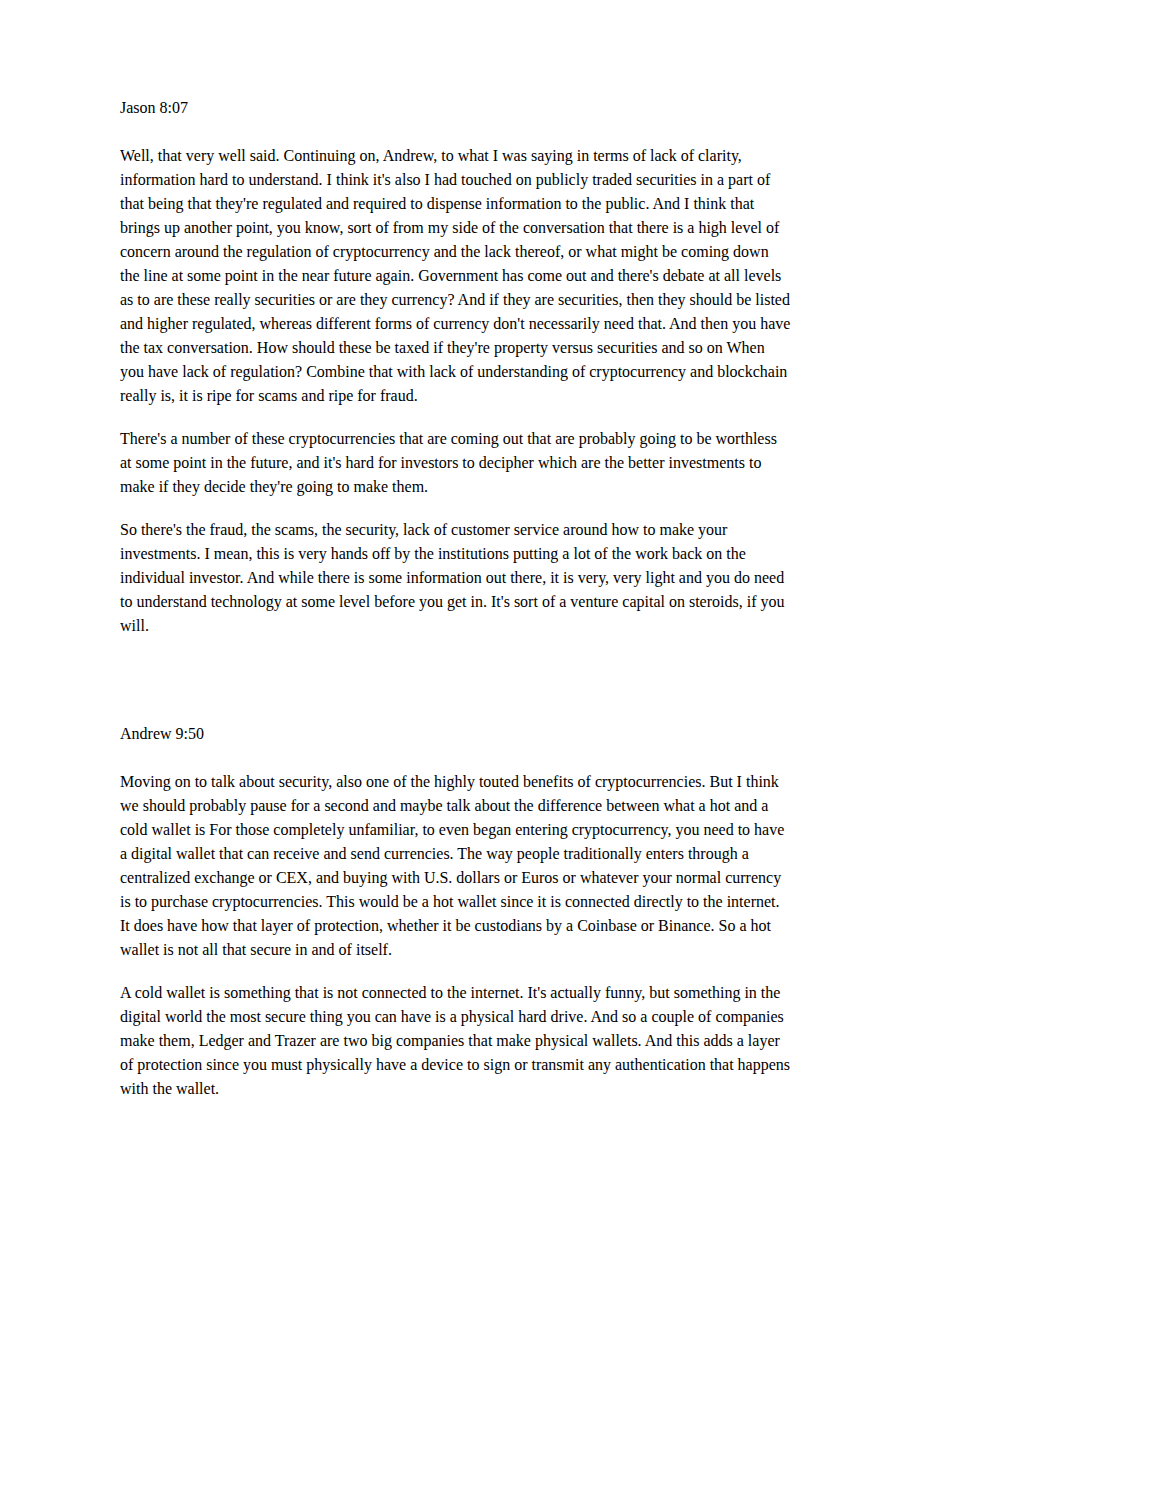Jason 8:07
Well, that very well said. Continuing on, Andrew, to what I was saying in terms of lack of clarity, information hard to understand. I think it's also I had touched on publicly traded securities in a part of that being that they're regulated and required to dispense information to the public. And I think that brings up another point, you know, sort of from my side of the conversation that there is a high level of concern around the regulation of cryptocurrency and the lack thereof, or what might be coming down the line at some point in the near future again. Government has come out and there's debate at all levels as to are these really securities or are they currency? And if they are securities, then they should be listed and higher regulated, whereas different forms of currency don't necessarily need that. And then you have the tax conversation. How should these be taxed if they're property versus securities and so on When you have lack of regulation? Combine that with lack of understanding of cryptocurrency and blockchain really is, it is ripe for scams and ripe for fraud.
There's a number of these cryptocurrencies that are coming out that are probably going to be worthless at some point in the future, and it's hard for investors to decipher which are the better investments to make if they decide they're going to make them.
So there's the fraud, the scams, the security, lack of customer service around how to make your investments. I mean, this is very hands off by the institutions putting a lot of the work back on the individual investor. And while there is some information out there, it is very, very light and you do need to understand technology at some level before you get in. It's sort of a venture capital on steroids, if you will.
Andrew 9:50
Moving on to talk about security, also one of the highly touted benefits of cryptocurrencies. But I think we should probably pause for a second and maybe talk about the difference between what a hot and a cold wallet is For those completely unfamiliar, to even began entering cryptocurrency, you need to have a digital wallet that can receive and send currencies. The way people traditionally enters through a centralized exchange or CEX, and buying with U.S. dollars or Euros or whatever your normal currency is to purchase cryptocurrencies. This would be a hot wallet since it is connected directly to the internet. It does have how that layer of protection, whether it be custodians by a Coinbase or Binance. So a hot wallet is not all that secure in and of itself.
A cold wallet is something that is not connected to the internet. It's actually funny, but something in the digital world the most secure thing you can have is a physical hard drive. And so a couple of companies make them, Ledger and Trazer are two big companies that make physical wallets. And this adds a layer of protection since you must physically have a device to sign or transmit any authentication that happens with the wallet.